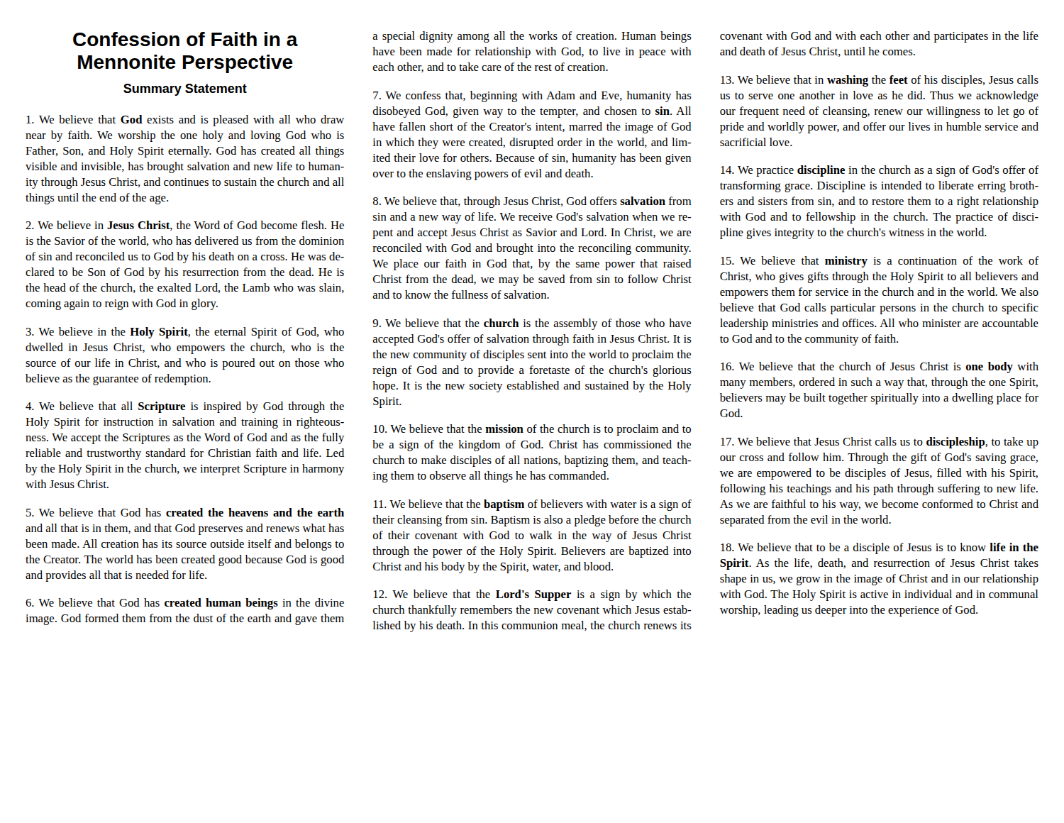Confession of Faith in a Mennonite Perspective
Summary Statement
1. We believe that God exists and is pleased with all who draw near by faith. We worship the one holy and loving God who is Father, Son, and Holy Spirit eternally. God has created all things visible and invisible, has brought salvation and new life to humanity through Jesus Christ, and continues to sustain the church and all things until the end of the age.
2. We believe in Jesus Christ, the Word of God become flesh. He is the Savior of the world, who has delivered us from the dominion of sin and reconciled us to God by his death on a cross. He was declared to be Son of God by his resurrection from the dead. He is the head of the church, the exalted Lord, the Lamb who was slain, coming again to reign with God in glory.
3. We believe in the Holy Spirit, the eternal Spirit of God, who dwelled in Jesus Christ, who empowers the church, who is the source of our life in Christ, and who is poured out on those who believe as the guarantee of redemption.
4. We believe that all Scripture is inspired by God through the Holy Spirit for instruction in salvation and training in righteousness. We accept the Scriptures as the Word of God and as the fully reliable and trustworthy standard for Christian faith and life. Led by the Holy Spirit in the church, we interpret Scripture in harmony with Jesus Christ.
5. We believe that God has created the heavens and the earth and all that is in them, and that God preserves and renews what has been made. All creation has its source outside itself and belongs to the Creator. The world has been created good because God is good and provides all that is needed for life.
6. We believe that God has created human beings in the divine image. God formed them from the dust of the earth and gave them a special dignity among all the works of creation. Human beings have been made for relationship with God, to live in peace with each other, and to take care of the rest of creation.
7. We confess that, beginning with Adam and Eve, humanity has disobeyed God, given way to the tempter, and chosen to sin. All have fallen short of the Creator's intent, marred the image of God in which they were created, disrupted order in the world, and limited their love for others. Because of sin, humanity has been given over to the enslaving powers of evil and death.
8. We believe that, through Jesus Christ, God offers salvation from sin and a new way of life. We receive God's salvation when we repent and accept Jesus Christ as Savior and Lord. In Christ, we are reconciled with God and brought into the reconciling community. We place our faith in God that, by the same power that raised Christ from the dead, we may be saved from sin to follow Christ and to know the fullness of salvation.
9. We believe that the church is the assembly of those who have accepted God's offer of salvation through faith in Jesus Christ. It is the new community of disciples sent into the world to proclaim the reign of God and to provide a foretaste of the church's glorious hope. It is the new society established and sustained by the Holy Spirit.
10. We believe that the mission of the church is to proclaim and to be a sign of the kingdom of God. Christ has commissioned the church to make disciples of all nations, baptizing them, and teaching them to observe all things he has commanded.
11. We believe that the baptism of believers with water is a sign of their cleansing from sin. Baptism is also a pledge before the church of their covenant with God to walk in the way of Jesus Christ through the power of the Holy Spirit. Believers are baptized into Christ and his body by the Spirit, water, and blood.
12. We believe that the Lord's Supper is a sign by which the church thankfully remembers the new covenant which Jesus established by his death. In this communion meal, the church renews its covenant with God and with each other and participates in the life and death of Jesus Christ, until he comes.
13. We believe that in washing the feet of his disciples, Jesus calls us to serve one another in love as he did. Thus we acknowledge our frequent need of cleansing, renew our willingness to let go of pride and worldly power, and offer our lives in humble service and sacrificial love.
14. We practice discipline in the church as a sign of God's offer of transforming grace. Discipline is intended to liberate erring brothers and sisters from sin, and to restore them to a right relationship with God and to fellowship in the church. The practice of discipline gives integrity to the church's witness in the world.
15. We believe that ministry is a continuation of the work of Christ, who gives gifts through the Holy Spirit to all believers and empowers them for service in the church and in the world. We also believe that God calls particular persons in the church to specific leadership ministries and offices. All who minister are accountable to God and to the community of faith.
16. We believe that the church of Jesus Christ is one body with many members, ordered in such a way that, through the one Spirit, believers may be built together spiritually into a dwelling place for God.
17. We believe that Jesus Christ calls us to discipleship, to take up our cross and follow him. Through the gift of God's saving grace, we are empowered to be disciples of Jesus, filled with his Spirit, following his teachings and his path through suffering to new life. As we are faithful to his way, we become conformed to Christ and separated from the evil in the world.
18. We believe that to be a disciple of Jesus is to know life in the Spirit. As the life, death, and resurrection of Jesus Christ takes shape in us, we grow in the image of Christ and in our relationship with God. The Holy Spirit is active in individual and in communal worship, leading us deeper into the experience of God.